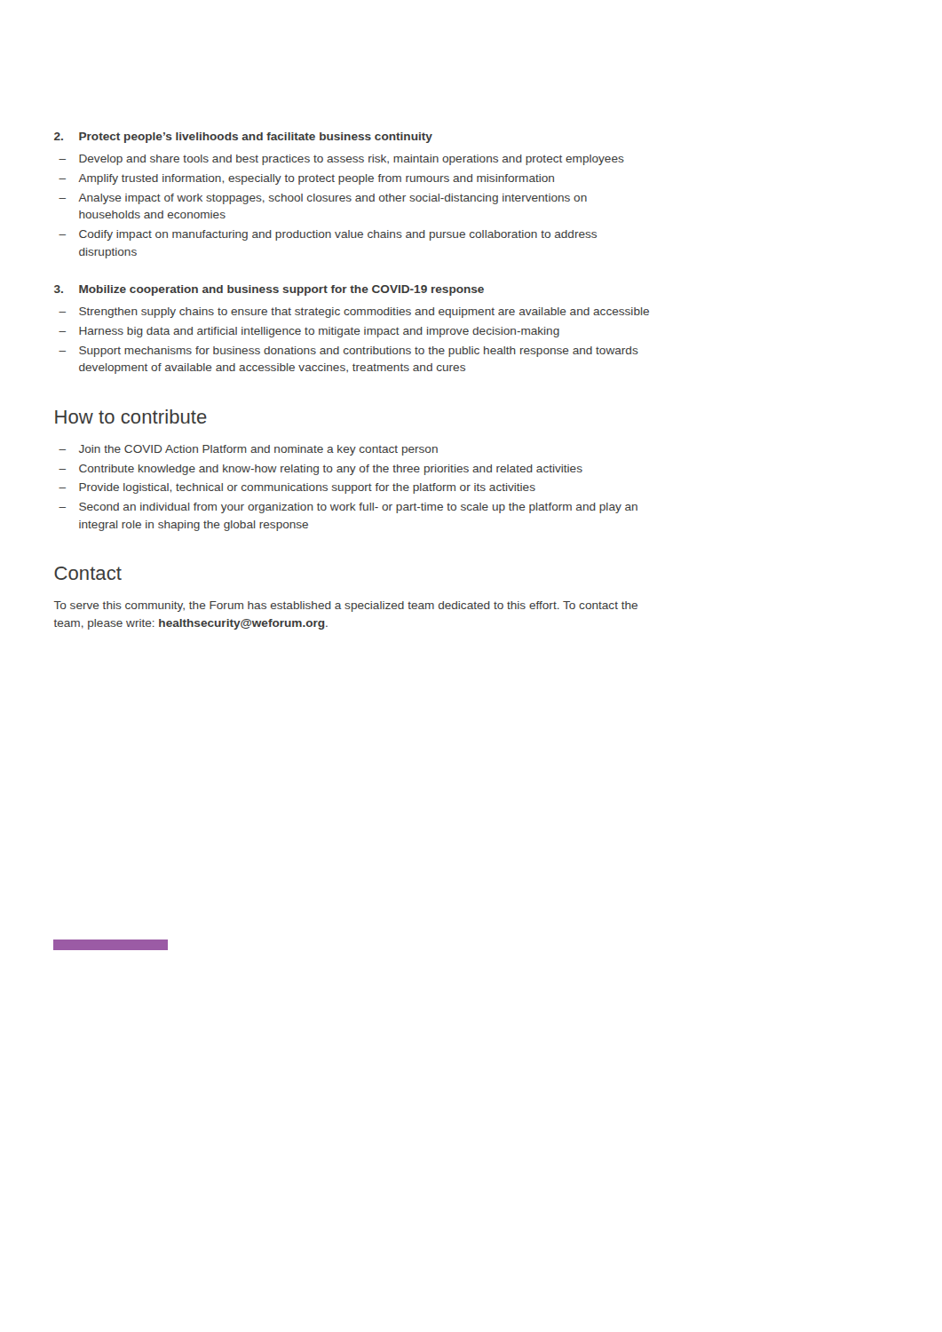2. Protect people’s livelihoods and facilitate business continuity
Develop and share tools and best practices to assess risk, maintain operations and protect employees
Amplify trusted information, especially to protect people from rumours and misinformation
Analyse impact of work stoppages, school closures and other social-distancing interventions on households and economies
Codify impact on manufacturing and production value chains and pursue collaboration to address disruptions
3. Mobilize cooperation and business support for the COVID-19 response
Strengthen supply chains to ensure that strategic commodities and equipment are available and accessible
Harness big data and artificial intelligence to mitigate impact and improve decision-making
Support mechanisms for business donations and contributions to the public health response and towards development of available and accessible vaccines, treatments and cures
How to contribute
Join the COVID Action Platform and nominate a key contact person
Contribute knowledge and know-how relating to any of the three priorities and related activities
Provide logistical, technical or communications support for the platform or its activities
Second an individual from your organization to work full- or part-time to scale up the platform and play an integral role in shaping the global response
Contact
To serve this community, the Forum has established a specialized team dedicated to this effort. To contact the team, please write: healthsecurity@weforum.org.